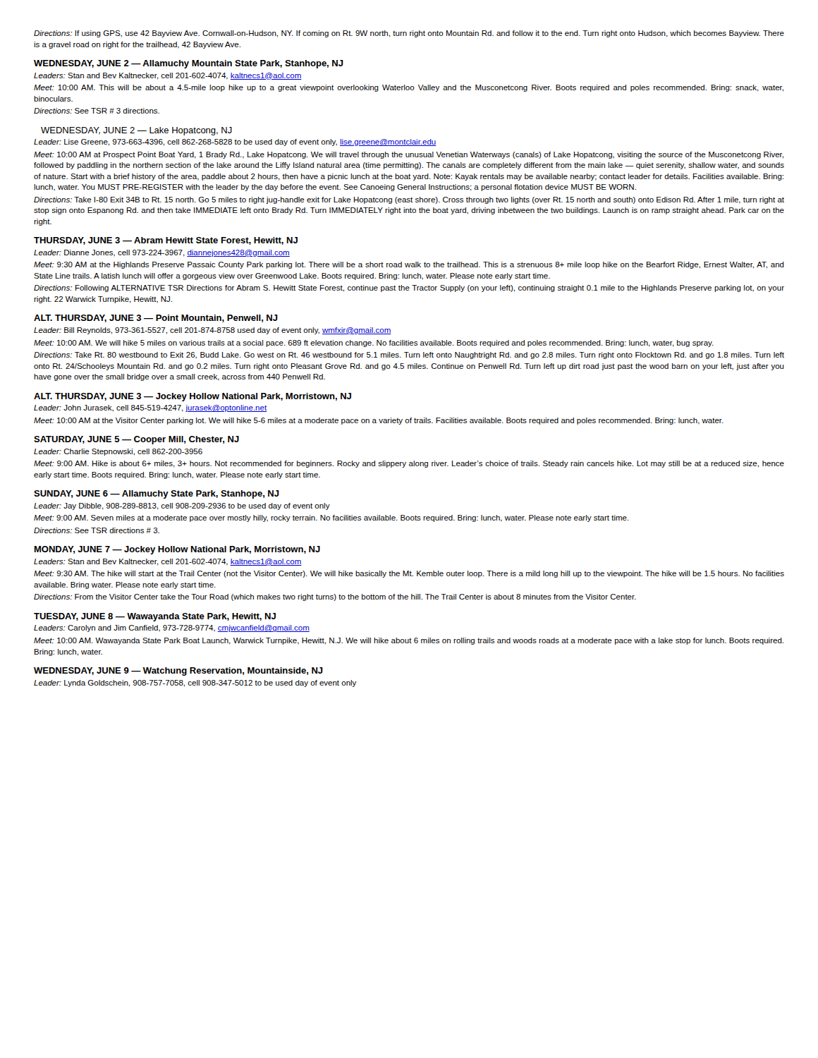Directions: If using GPS, use 42 Bayview Ave. Cornwall-on-Hudson, NY. If coming on Rt. 9W north, turn right onto Mountain Rd. and follow it to the end. Turn right onto Hudson, which becomes Bayview. There is a gravel road on right for the trailhead, 42 Bayview Ave.
WEDNESDAY, JUNE 2 — Allamuchy Mountain State Park, Stanhope, NJ
Leaders: Stan and Bev Kaltnecker, cell 201-602-4074, kaltnecs1@aol.com
Meet: 10:00 AM. This will be about a 4.5-mile loop hike up to a great viewpoint overlooking Waterloo Valley and the Musconetcong River. Boots required and poles recommended. Bring: snack, water, binoculars.
Directions: See TSR # 3 directions.
WEDNESDAY, JUNE 2 — Lake Hopatcong, NJ
Leader: Lise Greene, 973-663-4396, cell 862-268-5828 to be used day of event only, lise.greene@montclair.edu
Meet: 10:00 AM at Prospect Point Boat Yard, 1 Brady Rd., Lake Hopatcong. We will travel through the unusual Venetian Waterways (canals) of Lake Hopatcong, visiting the source of the Musconetcong River, followed by paddling in the northern section of the lake around the Liffy Island natural area (time permitting). The canals are completely different from the main lake — quiet serenity, shallow water, and sounds of nature. Start with a brief history of the area, paddle about 2 hours, then have a picnic lunch at the boat yard. Note: Kayak rentals may be available nearby; contact leader for details. Facilities available. Bring: lunch, water. You MUST PRE-REGISTER with the leader by the day before the event. See Canoeing General Instructions; a personal flotation device MUST BE WORN.
Directions: Take I-80 Exit 34B to Rt. 15 north. Go 5 miles to right jug-handle exit for Lake Hopatcong (east shore). Cross through two lights (over Rt. 15 north and south) onto Edison Rd. After 1 mile, turn right at stop sign onto Espanong Rd. and then take IMMEDIATE left onto Brady Rd. Turn IMMEDIATELY right into the boat yard, driving inbetween the two buildings. Launch is on ramp straight ahead. Park car on the right.
THURSDAY, JUNE 3 — Abram Hewitt State Forest, Hewitt, NJ
Leader: Dianne Jones, cell 973-224-3967, diannejones428@gmail.com
Meet: 9:30 AM at the Highlands Preserve Passaic County Park parking lot. There will be a short road walk to the trailhead. This is a strenuous 8+ mile loop hike on the Bearfort Ridge, Ernest Walter, AT, and State Line trails. A latish lunch will offer a gorgeous view over Greenwood Lake. Boots required. Bring: lunch, water. Please note early start time.
Directions: Following ALTERNATIVE TSR Directions for Abram S. Hewitt State Forest, continue past the Tractor Supply (on your left), continuing straight 0.1 mile to the Highlands Preserve parking lot, on your right. 22 Warwick Turnpike, Hewitt, NJ.
ALT. THURSDAY, JUNE 3 — Point Mountain, Penwell, NJ
Leader: Bill Reynolds, 973-361-5527, cell 201-874-8758 used day of event only, wmfxir@gmail.com
Meet: 10:00 AM. We will hike 5 miles on various trails at a social pace. 689 ft elevation change. No facilities available. Boots required and poles recommended. Bring: lunch, water, bug spray.
Directions: Take Rt. 80 westbound to Exit 26, Budd Lake. Go west on Rt. 46 westbound for 5.1 miles. Turn left onto Naughtright Rd. and go 2.8 miles. Turn right onto Flocktown Rd. and go 1.8 miles. Turn left onto Rt. 24/Schooleys Mountain Rd. and go 0.2 miles. Turn right onto Pleasant Grove Rd. and go 4.5 miles. Continue on Penwell Rd. Turn left up dirt road just past the wood barn on your left, just after you have gone over the small bridge over a small creek, across from 440 Penwell Rd.
ALT. THURSDAY, JUNE 3 — Jockey Hollow National Park, Morristown, NJ
Leader: John Jurasek, cell 845-519-4247, jurasek@optonline.net
Meet: 10:00 AM at the Visitor Center parking lot. We will hike 5-6 miles at a moderate pace on a variety of trails. Facilities available. Boots required and poles recommended. Bring: lunch, water.
SATURDAY, JUNE 5 — Cooper Mill, Chester, NJ
Leader: Charlie Stepnowski, cell 862-200-3956
Meet: 9:00 AM. Hike is about 6+ miles, 3+ hours. Not recommended for beginners. Rocky and slippery along river. Leader’s choice of trails. Steady rain cancels hike. Lot may still be at a reduced size, hence early start time. Boots required. Bring: lunch, water. Please note early start time.
SUNDAY, JUNE 6 — Allamuchy State Park, Stanhope, NJ
Leader: Jay Dibble, 908-289-8813, cell 908-209-2936 to be used day of event only
Meet: 9:00 AM. Seven miles at a moderate pace over mostly hilly, rocky terrain. No facilities available. Boots required. Bring: lunch, water. Please note early start time.
Directions: See TSR directions # 3.
MONDAY, JUNE 7 — Jockey Hollow National Park, Morristown, NJ
Leaders: Stan and Bev Kaltnecker, cell 201-602-4074, kaltnecs1@aol.com
Meet: 9:30 AM. The hike will start at the Trail Center (not the Visitor Center). We will hike basically the Mt. Kemble outer loop. There is a mild long hill up to the viewpoint. The hike will be 1.5 hours. No facilities available. Bring water. Please note early start time.
Directions: From the Visitor Center take the Tour Road (which makes two right turns) to the bottom of the hill. The Trail Center is about 8 minutes from the Visitor Center.
TUESDAY, JUNE 8 — Wawayanda State Park, Hewitt, NJ
Leaders: Carolyn and Jim Canfield, 973-728-9774, cmjwcanfield@gmail.com
Meet: 10:00 AM. Wawayanda State Park Boat Launch, Warwick Turnpike, Hewitt, N.J. We will hike about 6 miles on rolling trails and woods roads at a moderate pace with a lake stop for lunch. Boots required. Bring: lunch, water.
WEDNESDAY, JUNE 9 — Watchung Reservation, Mountainside, NJ
Leader: Lynda Goldschein, 908-757-7058, cell 908-347-5012 to be used day of event only